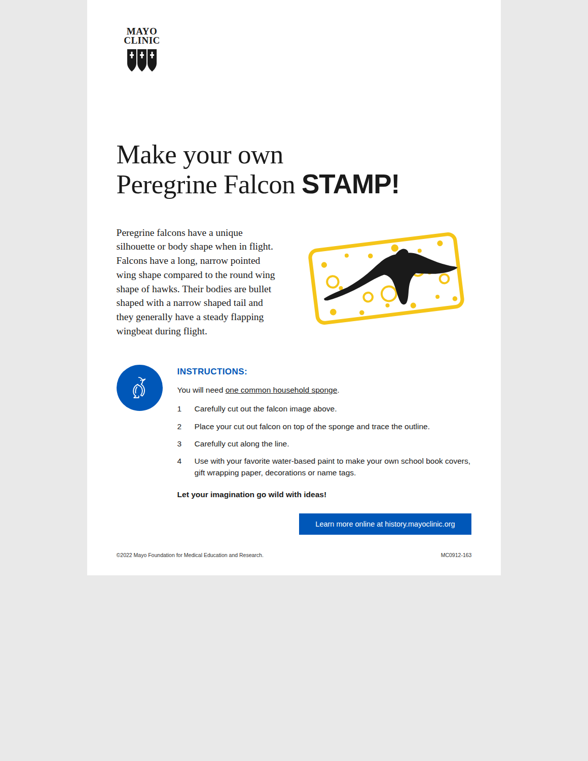MAYO
CLINIC
Make your own
Peregrine Falcon STAMP!
Peregrine falcons have a unique silhouette or body shape when in flight. Falcons have a long, narrow pointed wing shape compared to the round wing shape of hawks. Their bodies are bullet shaped with a narrow shaped tail and they generally have a steady flapping wingbeat during flight.
INSTRUCTIONS:
You will need one common household sponge.
Carefully cut out the falcon image above.
Place your cut out falcon on top of the sponge and trace the outline.
Carefully cut along the line.
Use with your favorite water-based paint to make your own school book covers, gift wrapping paper, decorations or name tags.
Let your imagination go wild with ideas!
Learn more online at history.mayoclinic.org
©2022 Mayo Foundation for Medical Education and Research. MC0912-163